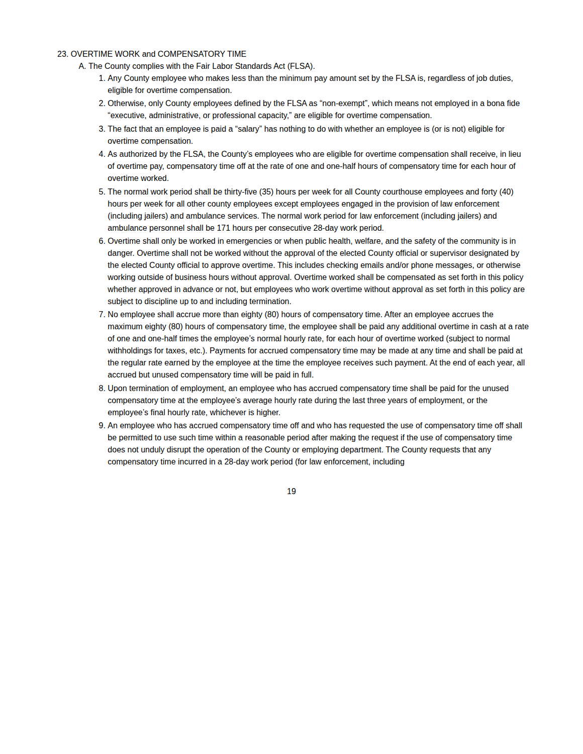OVERTIME WORK and COMPENSATORY TIME
The County complies with the Fair Labor Standards Act (FLSA).
Any County employee who makes less than the minimum pay amount set by the FLSA is, regardless of job duties, eligible for overtime compensation.
Otherwise, only County employees defined by the FLSA as “non-exempt”, which means not employed in a bona fide “executive, administrative, or professional capacity,” are eligible for overtime compensation.
The fact that an employee is paid a “salary” has nothing to do with whether an employee is (or is not) eligible for overtime compensation.
As authorized by the FLSA, the County’s employees who are eligible for overtime compensation shall receive, in lieu of overtime pay, compensatory time off at the rate of one and one-half hours of compensatory time for each hour of overtime worked.
The normal work period shall be thirty-five (35) hours per week for all County courthouse employees and forty (40) hours per week for all other county employees except employees engaged in the provision of law enforcement (including jailers) and ambulance services. The normal work period for law enforcement (including jailers) and ambulance personnel shall be 171 hours per consecutive 28-day work period.
Overtime shall only be worked in emergencies or when public health, welfare, and the safety of the community is in danger. Overtime shall not be worked without the approval of the elected County official or supervisor designated by the elected County official to approve overtime. This includes checking emails and/or phone messages, or otherwise working outside of business hours without approval. Overtime worked shall be compensated as set forth in this policy whether approved in advance or not, but employees who work overtime without approval as set forth in this policy are subject to discipline up to and including termination.
No employee shall accrue more than eighty (80) hours of compensatory time. After an employee accrues the maximum eighty (80) hours of compensatory time, the employee shall be paid any additional overtime in cash at a rate of one and one-half times the employee’s normal hourly rate, for each hour of overtime worked (subject to normal withholdings for taxes, etc.). Payments for accrued compensatory time may be made at any time and shall be paid at the regular rate earned by the employee at the time the employee receives such payment. At the end of each year, all accrued but unused compensatory time will be paid in full.
Upon termination of employment, an employee who has accrued compensatory time shall be paid for the unused compensatory time at the employee’s average hourly rate during the last three years of employment, or the employee’s final hourly rate, whichever is higher.
An employee who has accrued compensatory time off and who has requested the use of compensatory time off shall be permitted to use such time within a reasonable period after making the request if the use of compensatory time does not unduly disrupt the operation of the County or employing department. The County requests that any compensatory time incurred in a 28-day work period (for law enforcement, including
19